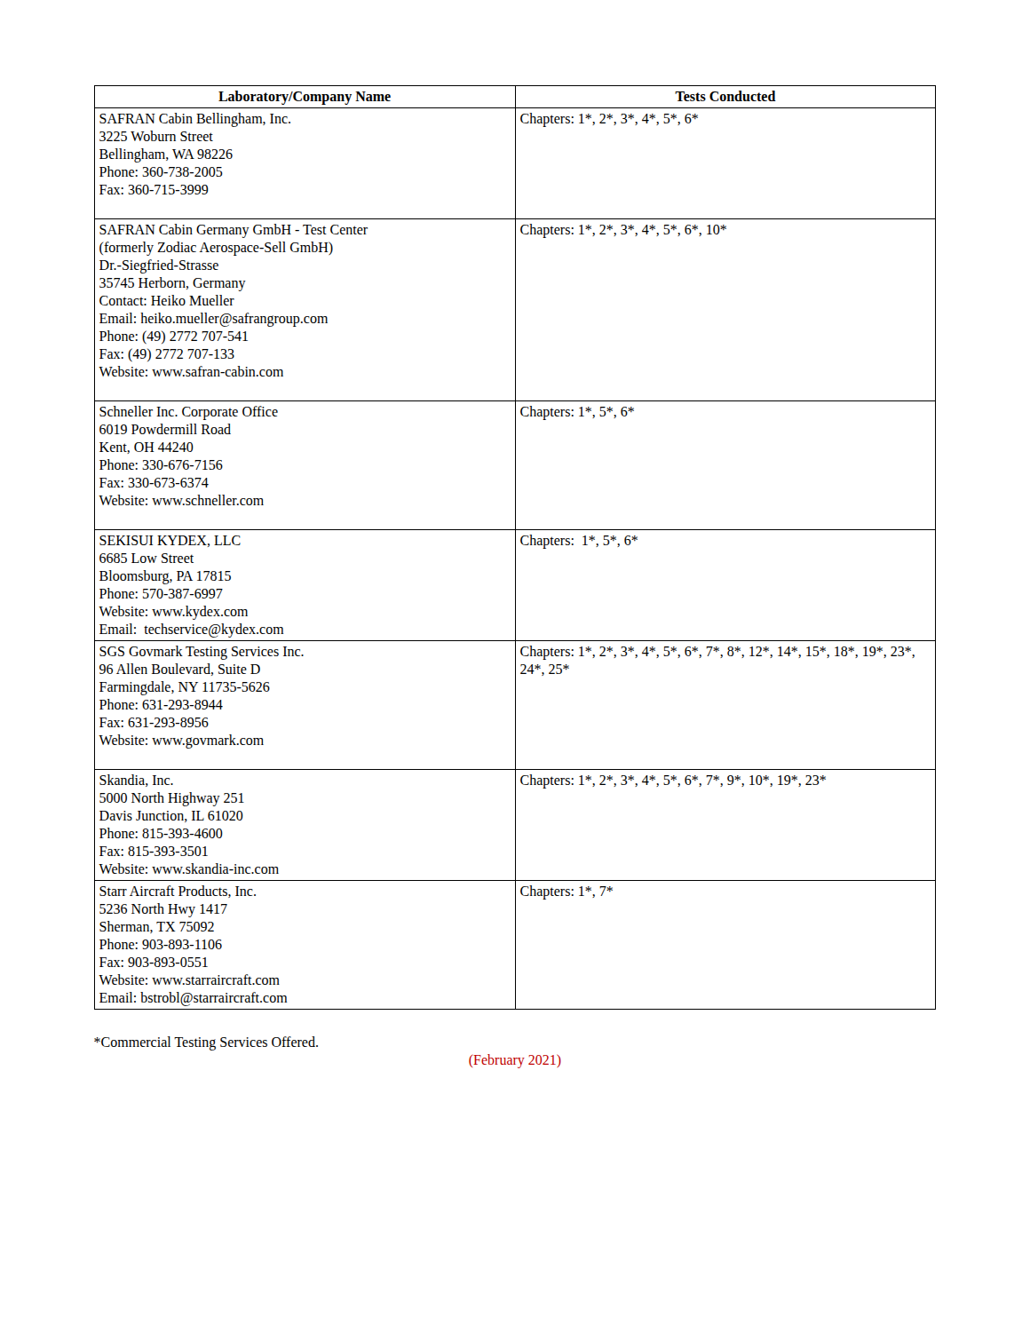| Laboratory/Company Name | Tests Conducted |
| --- | --- |
| SAFRAN Cabin Bellingham, Inc. 3225 Woburn Street Bellingham, WA 98226 Phone: 360-738-2005 Fax: 360-715-3999 | Chapters: 1*, 2*, 3*, 4*, 5*, 6* |
| SAFRAN Cabin Germany GmbH - Test Center (formerly Zodiac Aerospace-Sell GmbH) Dr.-Siegfried-Strasse 35745 Herborn, Germany Contact: Heiko Mueller Email: heiko.mueller@safrangroup.com Phone: (49) 2772 707-541 Fax: (49) 2772 707-133 Website: www.safran-cabin.com | Chapters: 1*, 2*, 3*, 4*, 5*, 6*, 10* |
| Schneller Inc. Corporate Office 6019 Powdermill Road Kent, OH 44240 Phone: 330-676-7156 Fax: 330-673-6374 Website: www.schneller.com | Chapters: 1*, 5*, 6* |
| SEKISUI KYDEX, LLC 6685 Low Street Bloomsburg, PA 17815 Phone: 570-387-6997 Website: www.kydex.com Email: techservice@kydex.com | Chapters: 1*, 5*, 6* |
| SGS Govmark Testing Services Inc. 96 Allen Boulevard, Suite D Farmingdale, NY 11735-5626 Phone: 631-293-8944 Fax: 631-293-8956 Website: www.govmark.com | Chapters: 1*, 2*, 3*, 4*, 5*, 6*, 7*, 8*, 12*, 14*, 15*, 18*, 19*, 23*, 24*, 25* |
| Skandia, Inc. 5000 North Highway 251 Davis Junction, IL 61020 Phone: 815-393-4600 Fax: 815-393-3501 Website: www.skandia-inc.com | Chapters: 1*, 2*, 3*, 4*, 5*, 6*, 7*, 9*, 10*, 19*, 23* |
| Starr Aircraft Products, Inc. 5236 North Hwy 1417 Sherman, TX 75092 Phone: 903-893-1106 Fax: 903-893-0551 Website: www.starraircraft.com Email: bstrobl@starraircraft.com | Chapters: 1*, 7* |
*Commercial Testing Services Offered.
(February 2021)